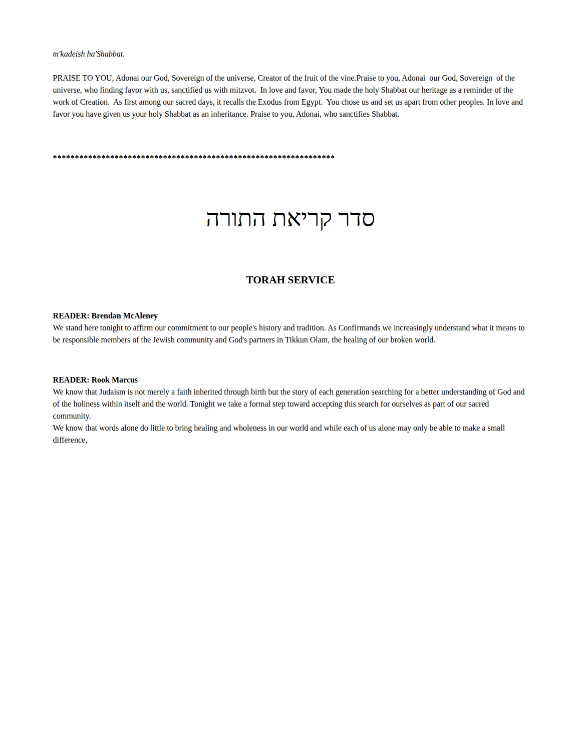m'kadeish ha'Shabbat.
PRAISE TO YOU, Adonai our God, Sovereign of the universe, Creator of the fruit of the vine.Praise to you, Adonai our God, Sovereign of the universe, who finding favor with us, sanctified us with mitzvot. In love and favor, You made the holy Shabbat our heritage as a reminder of the work of Creation. As first among our sacred days, it recalls the Exodus from Egypt. You chose us and set us apart from other peoples. In love and favor you have given us your holy Shabbat as an inheritance. Praise to you, Adonai, who sanctifies Shabbat.
****************************************************************
סדר קריאת התורה
TORAH SERVICE
READER: Brendan McAleney
We stand here tonight to affirm our commitment to our people's history and tradition. As Confirmands we increasingly understand what it means to be responsible members of the Jewish community and God's partners in Tikkun Olam, the healing of our broken world.
READER: Rook Marcus
We know that Judaism is not merely a faith inherited through birth but the story of each generation searching for a better understanding of God and of the holiness within itself and the world. Tonight we take a formal step toward accepting this search for ourselves as part of our sacred community.
We know that words alone do little to bring healing and wholeness in our world and while each of us alone may only be able to make a small difference,